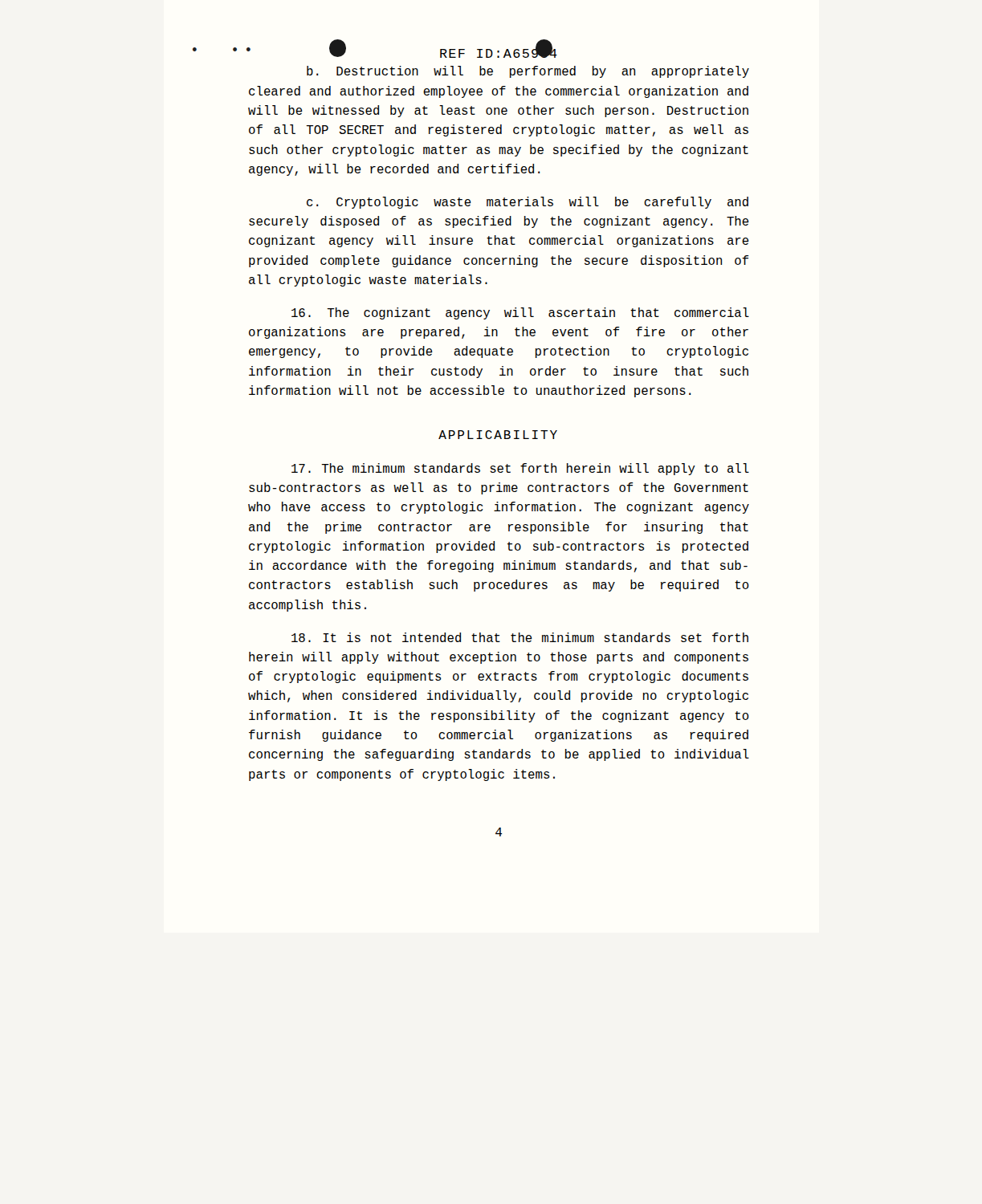• ••
REF ID:A65934
b. Destruction will be performed by an appropriately cleared and authorized employee of the commercial organization and will be witnessed by at least one other such person. Destruction of all TOP SECRET and registered cryptologic matter, as well as such other cryptologic matter as may be specified by the cognizant agency, will be recorded and certified.
c. Cryptologic waste materials will be carefully and securely disposed of as specified by the cognizant agency. The cognizant agency will insure that commercial organizations are provided complete guidance concerning the secure disposition of all cryptologic waste materials.
16. The cognizant agency will ascertain that commercial organizations are prepared, in the event of fire or other emergency, to provide adequate protection to cryptologic information in their custody in order to insure that such information will not be accessible to unauthorized persons.
APPLICABILITY
17. The minimum standards set forth herein will apply to all sub-contractors as well as to prime contractors of the Government who have access to cryptologic information. The cognizant agency and the prime contractor are responsible for insuring that cryptologic information provided to sub-contractors is protected in accordance with the foregoing minimum standards, and that sub-contractors establish such procedures as may be required to accomplish this.
18. It is not intended that the minimum standards set forth herein will apply without exception to those parts and components of cryptologic equipments or extracts from cryptologic documents which, when considered individually, could provide no cryptologic information. It is the responsibility of the cognizant agency to furnish guidance to commercial organizations as required concerning the safeguarding standards to be applied to individual parts or components of cryptologic items.
4